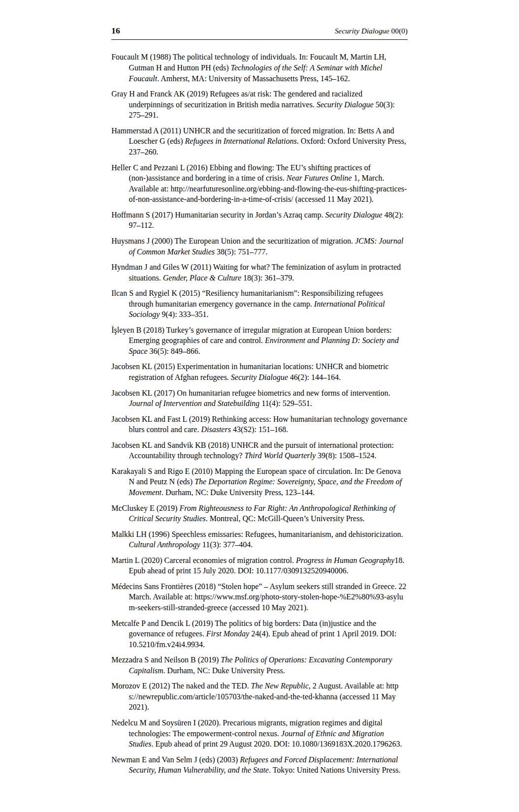16 Security Dialogue 00(0)
Foucault M (1988) The political technology of individuals. In: Foucault M, Martin LH, Gutman H and Hutton PH (eds) Technologies of the Self: A Seminar with Michel Foucault. Amherst, MA: University of Massachusetts Press, 145–162.
Gray H and Franck AK (2019) Refugees as/at risk: The gendered and racialized underpinnings of securitization in British media narratives. Security Dialogue 50(3): 275–291.
Hammerstad A (2011) UNHCR and the securitization of forced migration. In: Betts A and Loescher G (eds) Refugees in International Relations. Oxford: Oxford University Press, 237–260.
Heller C and Pezzani L (2016) Ebbing and flowing: The EU’s shifting practices of (non-)assistance and bordering in a time of crisis. Near Futures Online 1, March. Available at: http://nearfuturesonline.org/ebbing-and-flowing-the-eus-shifting-practices-of-non-assistance-and-bordering-in-a-time-of-crisis/ (accessed 11 May 2021).
Hoffmann S (2017) Humanitarian security in Jordan’s Azraq camp. Security Dialogue 48(2): 97–112.
Huysmans J (2000) The European Union and the securitization of migration. JCMS: Journal of Common Market Studies 38(5): 751–777.
Hyndman J and Giles W (2011) Waiting for what? The feminization of asylum in protracted situations. Gender, Place & Culture 18(3): 361–379.
Ilcan S and Rygiel K (2015) “Resiliency humanitarianism”: Responsibilizing refugees through humanitarian emergency governance in the camp. International Political Sociology 9(4): 333–351.
İşleyen B (2018) Turkey’s governance of irregular migration at European Union borders: Emerging geographies of care and control. Environment and Planning D: Society and Space 36(5): 849–866.
Jacobsen KL (2015) Experimentation in humanitarian locations: UNHCR and biometric registration of Afghan refugees. Security Dialogue 46(2): 144–164.
Jacobsen KL (2017) On humanitarian refugee biometrics and new forms of intervention. Journal of Intervention and Statebuilding 11(4): 529–551.
Jacobsen KL and Fast L (2019) Rethinking access: How humanitarian technology governance blurs control and care. Disasters 43(S2): 151–168.
Jacobsen KL and Sandvik KB (2018) UNHCR and the pursuit of international protection: Accountability through technology? Third World Quarterly 39(8): 1508–1524.
Karakayali S and Rigo E (2010) Mapping the European space of circulation. In: De Genova N and Peutz N (eds) The Deportation Regime: Sovereignty, Space, and the Freedom of Movement. Durham, NC: Duke University Press, 123–144.
McCluskey E (2019) From Righteousness to Far Right: An Anthropological Rethinking of Critical Security Studies. Montreal, QC: McGill-Queen’s University Press.
Malkki LH (1996) Speechless emissaries: Refugees, humanitarianism, and dehistoricization. Cultural Anthropology 11(3): 377–404.
Martin L (2020) Carceral economies of migration control. Progress in Human Geography18. Epub ahead of print 15 July 2020. DOI: 10.1177/0309132520940006.
Médecins Sans Frontières (2018) “Stolen hope” – Asylum seekers still stranded in Greece. 22 March. Available at: https://www.msf.org/photo-story-stolen-hope-%E2%80%93-asylum-seekers-still-stranded-greece (accessed 10 May 2021).
Metcalfe P and Dencik L (2019) The politics of big borders: Data (in)justice and the governance of refugees. First Monday 24(4). Epub ahead of print 1 April 2019. DOI: 10.5210/fm.v24i4.9934.
Mezzadra S and Neilson B (2019) The Politics of Operations: Excavating Contemporary Capitalism. Durham, NC: Duke University Press.
Morozov E (2012) The naked and the TED. The New Republic, 2 August. Available at: https://newrepublic.com/article/105703/the-naked-and-the-ted-khanna (accessed 11 May 2021).
Nedelcu M and Soysüren I (2020). Precarious migrants, migration regimes and digital technologies: The empowerment-control nexus. Journal of Ethnic and Migration Studies. Epub ahead of print 29 August 2020. DOI: 10.1080/1369183X.2020.1796263.
Newman E and Van Selm J (eds) (2003) Refugees and Forced Displacement: International Security, Human Vulnerability, and the State. Tokyo: United Nations University Press.